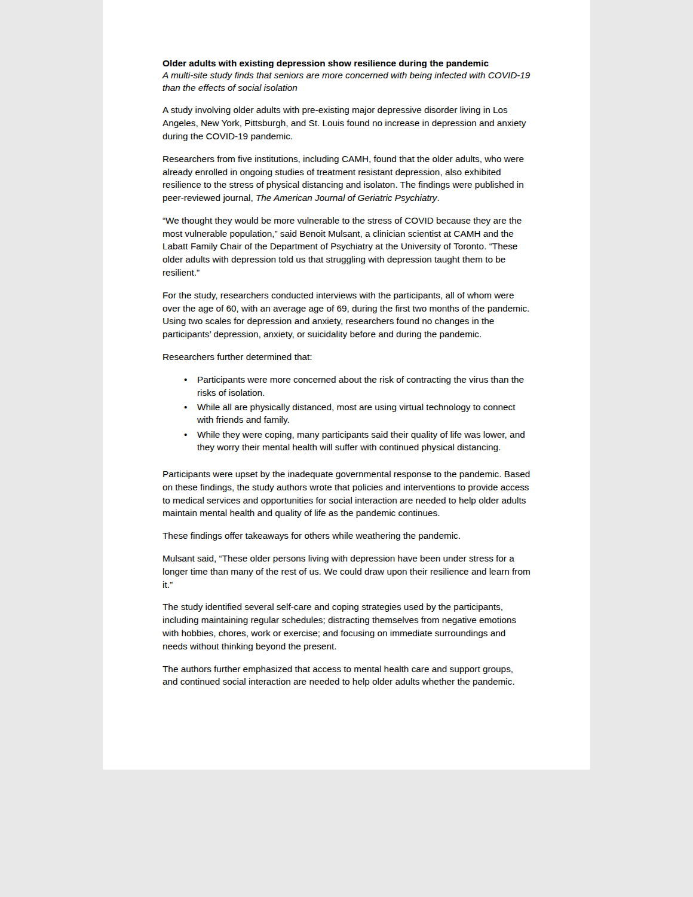Older adults with existing depression show resilience during the pandemic
A multi-site study finds that seniors are more concerned with being infected with COVID-19 than the effects of social isolation
A study involving older adults with pre-existing major depressive disorder living in Los Angeles, New York, Pittsburgh, and St. Louis found no increase in depression and anxiety during the COVID-19 pandemic.
Researchers from five institutions, including CAMH, found that the older adults, who were already enrolled in ongoing studies of treatment resistant depression, also exhibited resilience to the stress of physical distancing and isolaton. The findings were published in peer-reviewed journal, The American Journal of Geriatric Psychiatry.
“We thought they would be more vulnerable to the stress of COVID because they are the most vulnerable population,” said Benoit Mulsant, a clinician scientist at CAMH and the Labatt Family Chair of the Department of Psychiatry at the University of Toronto. “These older adults with depression told us that struggling with depression taught them to be resilient.”
For the study, researchers conducted interviews with the participants, all of whom were over the age of 60, with an average age of 69, during the first two months of the pandemic. Using two scales for depression and anxiety, researchers found no changes in the participants’ depression, anxiety, or suicidality before and during the pandemic.
Researchers further determined that:
Participants were more concerned about the risk of contracting the virus than the risks of isolation.
While all are physically distanced, most are using virtual technology to connect with friends and family.
While they were coping, many participants said their quality of life was lower, and they worry their mental health will suffer with continued physical distancing.
Participants were upset by the inadequate governmental response to the pandemic. Based on these findings, the study authors wrote that policies and interventions to provide access to medical services and opportunities for social interaction are needed to help older adults maintain mental health and quality of life as the pandemic continues.
These findings offer takeaways for others while weathering the pandemic.
Mulsant said, “These older persons living with depression have been under stress for a longer time than many of the rest of us. We could draw upon their resilience and learn from it.”
The study identified several self-care and coping strategies used by the participants, including maintaining regular schedules; distracting themselves from negative emotions with hobbies, chores, work or exercise; and focusing on immediate surroundings and needs without thinking beyond the present.
The authors further emphasized that access to mental health care and support groups, and continued social interaction are needed to help older adults whether the pandemic.